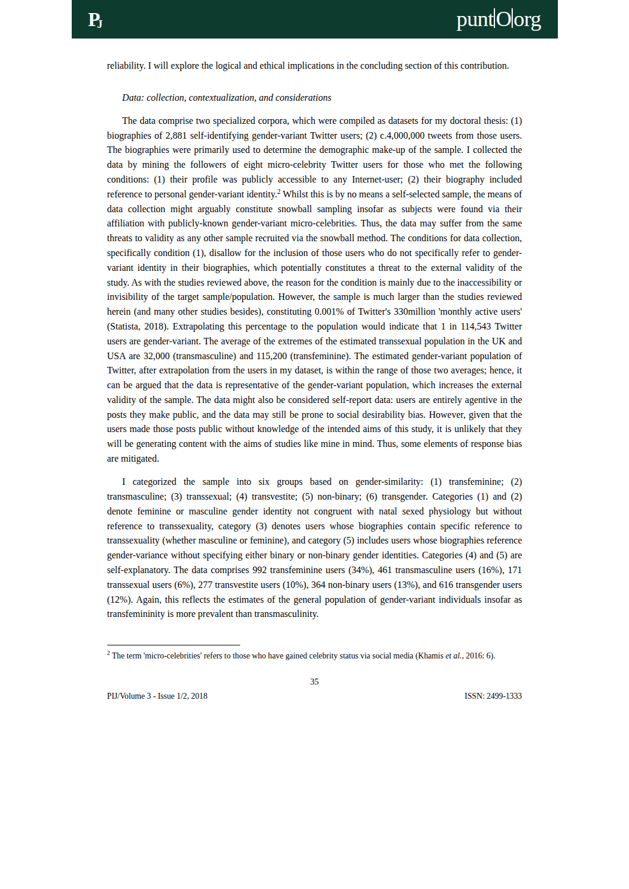PJ
punt O org
reliability. I will explore the logical and ethical implications in the concluding section of this contribution.
Data: collection, contextualization, and considerations
The data comprise two specialized corpora, which were compiled as datasets for my doctoral thesis: (1) biographies of 2,881 self-identifying gender-variant Twitter users; (2) c.4,000,000 tweets from those users. The biographies were primarily used to determine the demographic make-up of the sample. I collected the data by mining the followers of eight micro-celebrity Twitter users for those who met the following conditions: (1) their profile was publicly accessible to any Internet-user; (2) their biography included reference to personal gender-variant identity.2 Whilst this is by no means a self-selected sample, the means of data collection might arguably constitute snowball sampling insofar as subjects were found via their affiliation with publicly-known gender-variant micro-celebrities. Thus, the data may suffer from the same threats to validity as any other sample recruited via the snowball method. The conditions for data collection, specifically condition (1), disallow for the inclusion of those users who do not specifically refer to gender-variant identity in their biographies, which potentially constitutes a threat to the external validity of the study. As with the studies reviewed above, the reason for the condition is mainly due to the inaccessibility or invisibility of the target sample/population. However, the sample is much larger than the studies reviewed herein (and many other studies besides), constituting 0.001% of Twitter's 330million 'monthly active users' (Statista, 2018). Extrapolating this percentage to the population would indicate that 1 in 114,543 Twitter users are gender-variant. The average of the extremes of the estimated transsexual population in the UK and USA are 32,000 (transmasculine) and 115,200 (transfeminine). The estimated gender-variant population of Twitter, after extrapolation from the users in my dataset, is within the range of those two averages; hence, it can be argued that the data is representative of the gender-variant population, which increases the external validity of the sample. The data might also be considered self-report data: users are entirely agentive in the posts they make public, and the data may still be prone to social desirability bias. However, given that the users made those posts public without knowledge of the intended aims of this study, it is unlikely that they will be generating content with the aims of studies like mine in mind. Thus, some elements of response bias are mitigated.
I categorized the sample into six groups based on gender-similarity: (1) transfeminine; (2) transmasculine; (3) transsexual; (4) transvestite; (5) non-binary; (6) transgender. Categories (1) and (2) denote feminine or masculine gender identity not congruent with natal sexed physiology but without reference to transsexuality, category (3) denotes users whose biographies contain specific reference to transsexuality (whether masculine or feminine), and category (5) includes users whose biographies reference gender-variance without specifying either binary or non-binary gender identities. Categories (4) and (5) are self-explanatory. The data comprises 992 transfeminine users (34%), 461 transmasculine users (16%), 171 transsexual users (6%), 277 transvestite users (10%), 364 non-binary users (13%), and 616 transgender users (12%). Again, this reflects the estimates of the general population of gender-variant individuals insofar as transfemininity is more prevalent than transmasculinity.
2 The term 'micro-celebrities' refers to those who have gained celebrity status via social media (Khamis et al., 2016: 6).
35
PIJ/Volume 3 - Issue 1/2, 2018 ISSN: 2499-1333